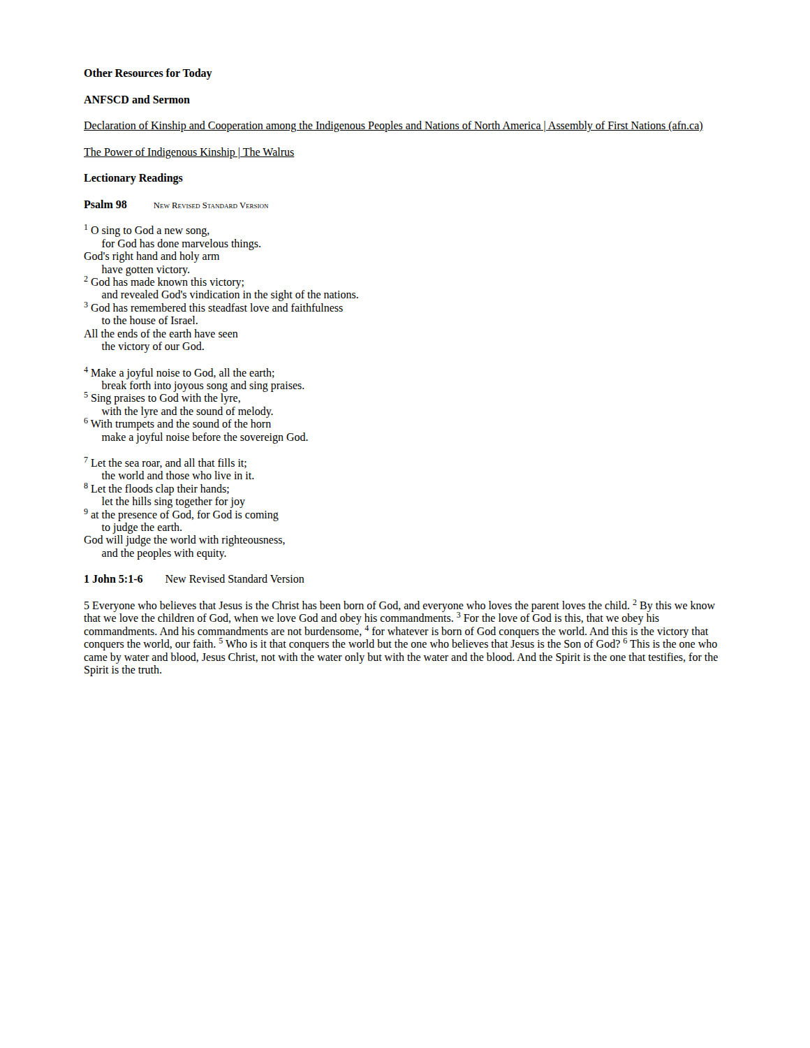Other Resources for Today
ANFSCD and Sermon
Declaration of Kinship and Cooperation among the Indigenous Peoples and Nations of North America | Assembly of First Nations (afn.ca)
The Power of Indigenous Kinship | The Walrus
Lectionary Readings
Psalm 98
New Revised Standard Version
1 O sing to God a new song, for God has done marvelous things. God's right hand and holy arm have gotten victory. 2 God has made known this victory; and revealed God's vindication in the sight of the nations. 3 God has remembered this steadfast love and faithfulness to the house of Israel. All the ends of the earth have seen the victory of our God.
4 Make a joyful noise to God, all the earth; break forth into joyous song and sing praises. 5 Sing praises to God with the lyre, with the lyre and the sound of melody. 6 With trumpets and the sound of the horn make a joyful noise before the sovereign God.
7 Let the sea roar, and all that fills it; the world and those who live in it. 8 Let the floods clap their hands; let the hills sing together for joy 9 at the presence of God, for God is coming to judge the earth. God will judge the world with righteousness, and the peoples with equity.
1 John 5:1-6
New Revised Standard Version
5 Everyone who believes that Jesus is the Christ has been born of God, and everyone who loves the parent loves the child. 2 By this we know that we love the children of God, when we love God and obey his commandments. 3 For the love of God is this, that we obey his commandments. And his commandments are not burdensome, 4 for whatever is born of God conquers the world. And this is the victory that conquers the world, our faith. 5 Who is it that conquers the world but the one who believes that Jesus is the Son of God? 6 This is the one who came by water and blood, Jesus Christ, not with the water only but with the water and the blood. And the Spirit is the one that testifies, for the Spirit is the truth.